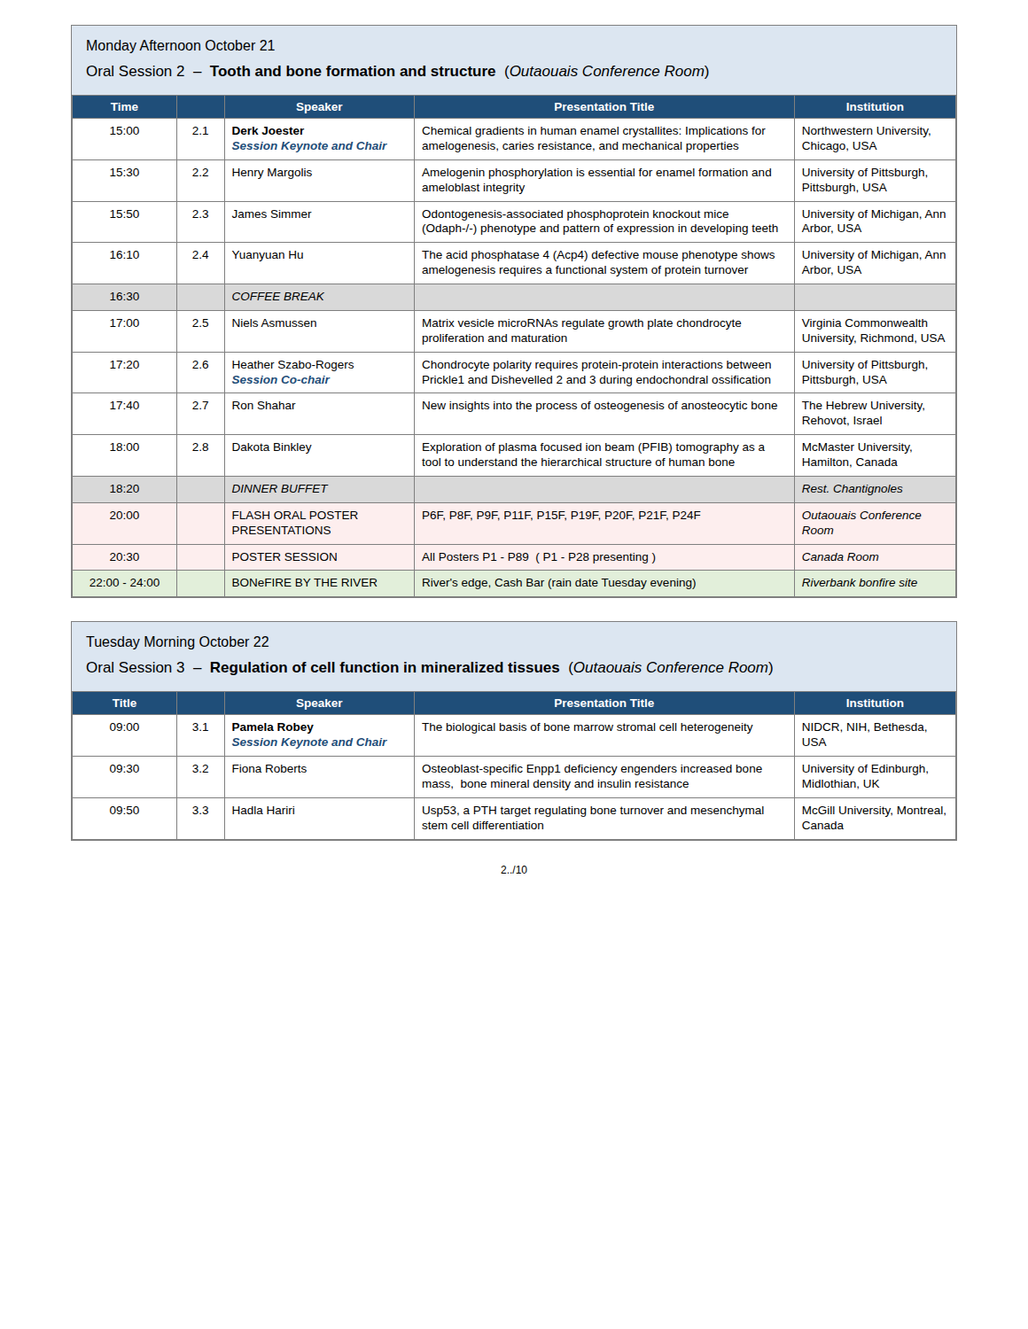Monday Afternoon October 21
Oral Session 2 – Tooth and bone formation and structure (Outaouais Conference Room)
| Time | | Speaker | Presentation Title | Institution |
| --- | --- | --- | --- | --- |
| 15:00 | 2.1 | Derk Joester Session Keynote and Chair | Chemical gradients in human enamel crystallites: Implications for amelogenesis, caries resistance, and mechanical properties | Northwestern University, Chicago, USA |
| 15:30 | 2.2 | Henry Margolis | Amelogenin phosphorylation is essential for enamel formation and ameloblast integrity | University of Pittsburgh, Pittsburgh, USA |
| 15:50 | 2.3 | James Simmer | Odontogenesis-associated phosphoprotein knockout mice (Odaph-/-) phenotype and pattern of expression in developing teeth | University of Michigan, Ann Arbor, USA |
| 16:10 | 2.4 | Yuanyuan Hu | The acid phosphatase 4 (Acp4) defective mouse phenotype shows amelogenesis requires a functional system of protein turnover | University of Michigan, Ann Arbor, USA |
| 16:30 | | COFFEE BREAK | | |
| 17:00 | 2.5 | Niels Asmussen | Matrix vesicle microRNAs regulate growth plate chondrocyte proliferation and maturation | Virginia Commonwealth University, Richmond, USA |
| 17:20 | 2.6 | Heather Szabo-Rogers Session Co-chair | Chondrocyte polarity requires protein-protein interactions between Prickle1 and Dishevelled 2 and 3 during endochondral ossification | University of Pittsburgh, Pittsburgh, USA |
| 17:40 | 2.7 | Ron Shahar | New insights into the process of osteogenesis of anosteocytic bone | The Hebrew University, Rehovot, Israel |
| 18:00 | 2.8 | Dakota Binkley | Exploration of plasma focused ion beam (PFIB) tomography as a tool to understand the hierarchical structure of human bone | McMaster University, Hamilton, Canada |
| 18:20 | | DINNER BUFFET | | Rest. Chantignoles |
| 20:00 | | FLASH ORAL POSTER PRESENTATIONS | P6F, P8F, P9F, P11F, P15F, P19F, P20F, P21F, P24F | Outaouais Conference Room |
| 20:30 | | POSTER SESSION | All Posters P1 - P89 ( P1 - P28 presenting ) | Canada Room |
| 22:00 - 24:00 | | BONeFIRE BY THE RIVER | River's edge, Cash Bar (rain date Tuesday evening) | Riverbank bonfire site |
Tuesday Morning October 22
Oral Session 3 – Regulation of cell function in mineralized tissues (Outaouais Conference Room)
| Title | | Speaker | Presentation Title | Institution |
| --- | --- | --- | --- | --- |
| 09:00 | 3.1 | Pamela Robey Session Keynote and Chair | The biological basis of bone marrow stromal cell heterogeneity | NIDCR, NIH, Bethesda, USA |
| 09:30 | 3.2 | Fiona Roberts | Osteoblast-specific Enpp1 deficiency engenders increased bone mass, bone mineral density and insulin resistance | University of Edinburgh, Midlothian, UK |
| 09:50 | 3.3 | Hadla Hariri | Usp53, a PTH target regulating bone turnover and mesenchymal stem cell differentiation | McGill University, Montreal, Canada |
2../10